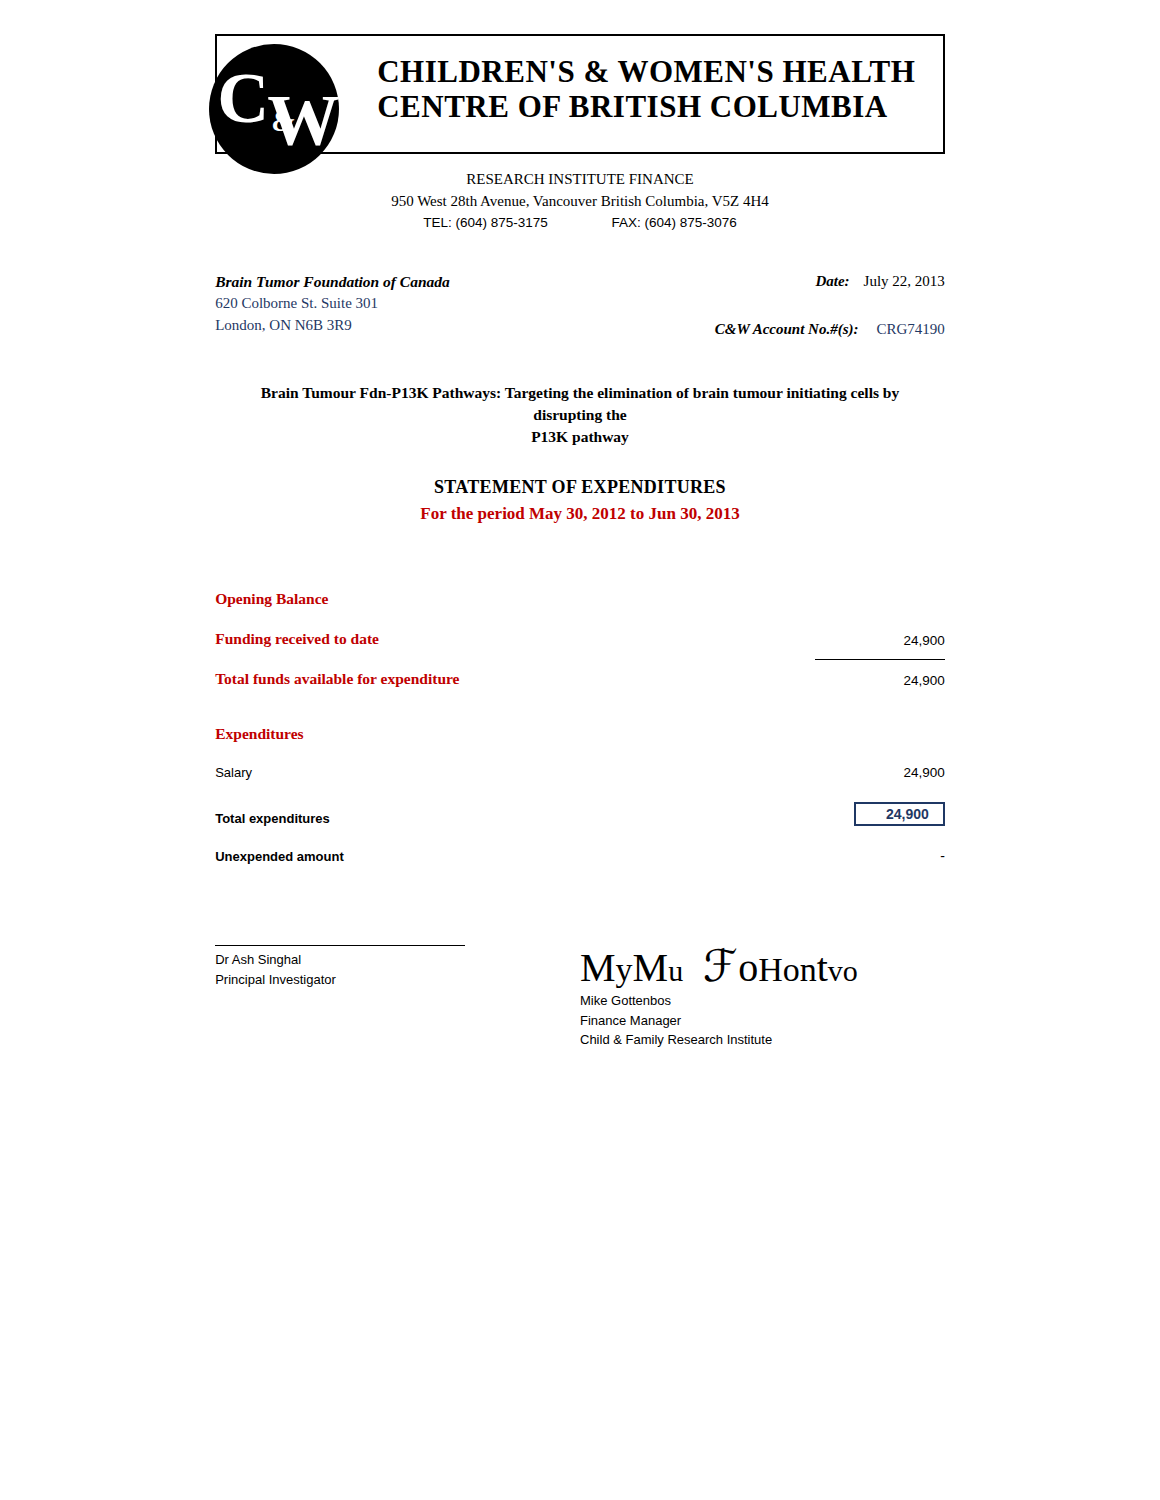C & W
CHILDREN'S & WOMEN'S HEALTH
CENTRE OF BRITISH COLUMBIA
RESEARCH INSTITUTE FINANCE
950 West 28th Avenue, Vancouver British Columbia, V5Z 4H4
TEL: (604) 875-3175 FAX: (604) 875-3076
Brain Tumor Foundation of Canada
620 Colborne St. Suite 301
London, ON N6B 3R9
Date: July 22, 2013
C&W Account No.#(s): CRG74190
Brain Tumour Fdn-P13K Pathways: Targeting the elimination of brain tumour initiating cells by disrupting the
P13K pathway
STATEMENT OF EXPENDITURES
For the period May 30, 2012 to Jun 30, 2013
| Opening Balance | |
| Funding received to date | 24,900 |
| Total funds available for expenditure | 24,900 |
| Expenditures | |
| Salary | 24,900 |
| Total expenditures | 24,900 |
| Unexpended amount | - |
Dr Ash Singhal
Principal Investigator
My Mu ℱoHontvo
Mike Gottenbos
Finance Manager
Child & Family Research Institute